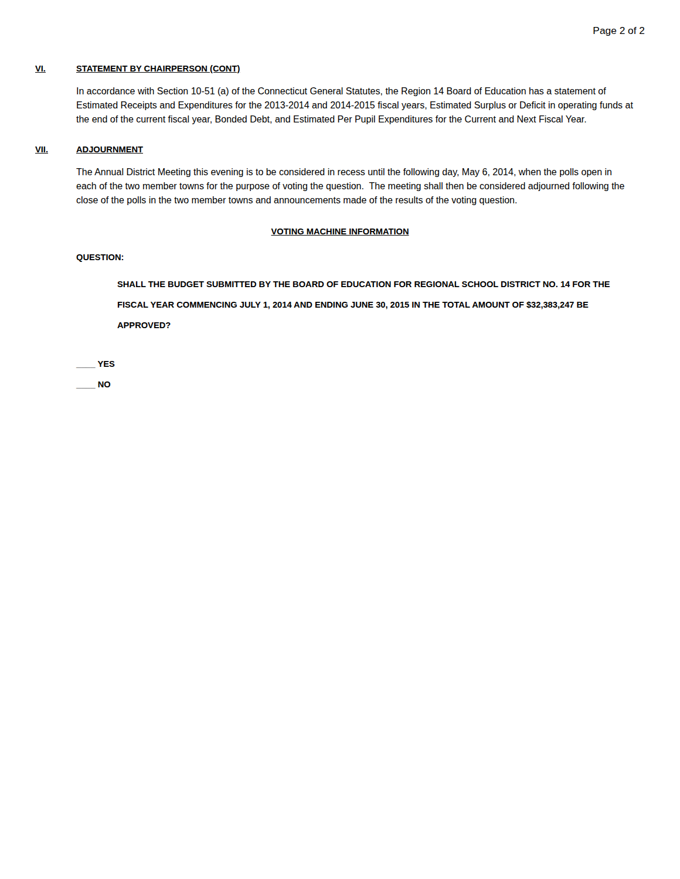Page 2 of 2
VI. STATEMENT BY CHAIRPERSON (CONT)
In accordance with Section 10-51 (a) of the Connecticut General Statutes, the Region 14 Board of Education has a statement of Estimated Receipts and Expenditures for the 2013-2014 and 2014-2015 fiscal years, Estimated Surplus or Deficit in operating funds at the end of the current fiscal year, Bonded Debt, and Estimated Per Pupil Expenditures for the Current and Next Fiscal Year.
VII. ADJOURNMENT
The Annual District Meeting this evening is to be considered in recess until the following day, May 6, 2014, when the polls open in each of the two member towns for the purpose of voting the question. The meeting shall then be considered adjourned following the close of the polls in the two member towns and announcements made of the results of the voting question.
VOTING MACHINE INFORMATION
QUESTION:
SHALL THE BUDGET SUBMITTED BY THE BOARD OF EDUCATION FOR REGIONAL SCHOOL DISTRICT NO. 14 FOR THE FISCAL YEAR COMMENCING JULY 1, 2014 AND ENDING JUNE 30, 2015 IN THE TOTAL AMOUNT OF $32,383,247 BE APPROVED?
____ YES
____ NO